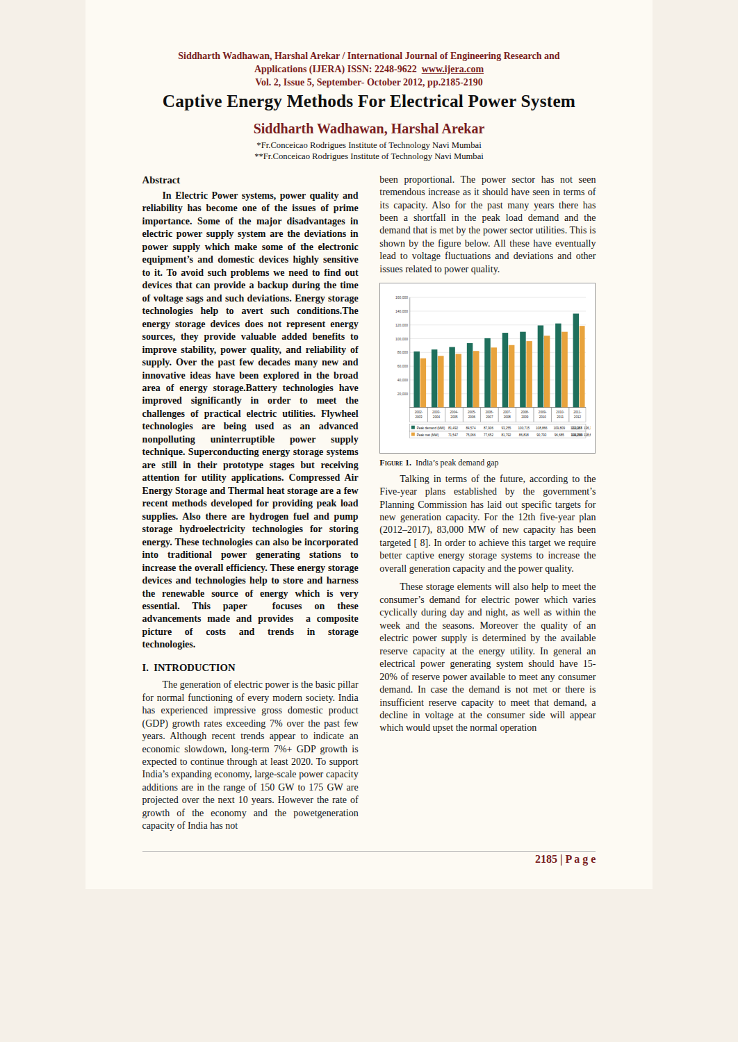Siddharth Wadhawan, Harshal Arekar / International Journal of Engineering Research and
Applications (IJERA) ISSN: 2248-9622 www.ijera.com
Vol. 2, Issue 5, September- October 2012, pp.2185-2190
Captive Energy Methods For Electrical Power System
Siddharth Wadhawan, Harshal Arekar
*Fr.Conceicao Rodrigues Institute of Technology Navi Mumbai
**Fr.Conceicao Rodrigues Institute of Technology Navi Mumbai
Abstract
In Electric Power systems, power quality and reliability has become one of the issues of prime importance. Some of the major disadvantages in electric power supply system are the deviations in power supply which make some of the electronic equipment’s and domestic devices highly sensitive to it. To avoid such problems we need to find out devices that can provide a backup during the time of voltage sags and such deviations. Energy storage technologies help to avert such conditions.The energy storage devices does not represent energy sources, they provide valuable added benefits to improve stability, power quality, and reliability of supply. Over the past few decades many new and innovative ideas have been explored in the broad area of energy storage.Battery technologies have improved significantly in order to meet the challenges of practical electric utilities. Flywheel technologies are being used as an advanced nonpolluting uninterruptible power supply technique. Superconducting energy storage systems are still in their prototype stages but receiving attention for utility applications. Compressed Air Energy Storage and Thermal heat storage are a few recent methods developed for providing peak load supplies. Also there are hydrogen fuel and pump storage hydroelectricity technologies for storing energy. These technologies can also be incorporated into traditional power generating stations to increase the overall efficiency. These energy storage devices and technologies help to store and harness the renewable source of energy which is very essential. This paper focuses on these advancements made and provides a composite picture of costs and trends in storage technologies.
I. Introduction
The generation of electric power is the basic pillar for normal functioning of every modern society. India has experienced impressive gross domestic product (GDP) growth rates exceeding 7% over the past few years. Although recent trends appear to indicate an economic slowdown, long-term 7%+ GDP growth is expected to continue through at least 2020. To support India’s expanding economy, large-scale power capacity additions are in the range of 150 GW to 175 GW are projected over the next 10 years. However the rate of growth of the economy and the powetgeneration capacity of India has not
been proportional. The power sector has not seen tremendous increase as it should have seen in terms of its capacity. Also for the past many years there has been a shortfall in the peak load demand and the demand that is met by the power sector utilities. This is shown by the figure below. All these have eventually lead to voltage fluctuations and deviations and other issues related to power quality.
160,000 140,000 120,000 100,000 80,000 60,000 40,000 20,000 2002-2003 2003-2004 2004-2005 2005-2006 2006-2007 2007-2008 2008-2009 2009-2010 2010-2011 2011-2012 Peak demand (MW) Peak met (MW) 81,492 84,574 87,906 93,255 100,715 108,866 109,809 119,116 71,547 75,066 77,652 81,792 86,818 90,793 96,685 104,009 122,287 136,193 110,256 118,676
Figure 1. India’s peak demand gap
Talking in terms of the future, according to the Five-year plans established by the government’s Planning Commission has laid out specific targets for new generation capacity. For the 12th five-year plan (2012–2017), 83,000 MW of new capacity has been targeted [ 8]. In order to achieve this target we require better captive energy storage systems to increase the overall generation capacity and the power quality.
These storage elements will also help to meet the consumer’s demand for electric power which varies cyclically during day and night, as well as within the week and the seasons. Moreover the quality of an electric power supply is determined by the available reserve capacity at the energy utility. In general an electrical power generating system should have 15-20% of reserve power available to meet any consumer demand. In case the demand is not met or there is insufficient reserve capacity to meet that demand, a decline in voltage at the consumer side will appear which would upset the normal operation
2185 | P a g e